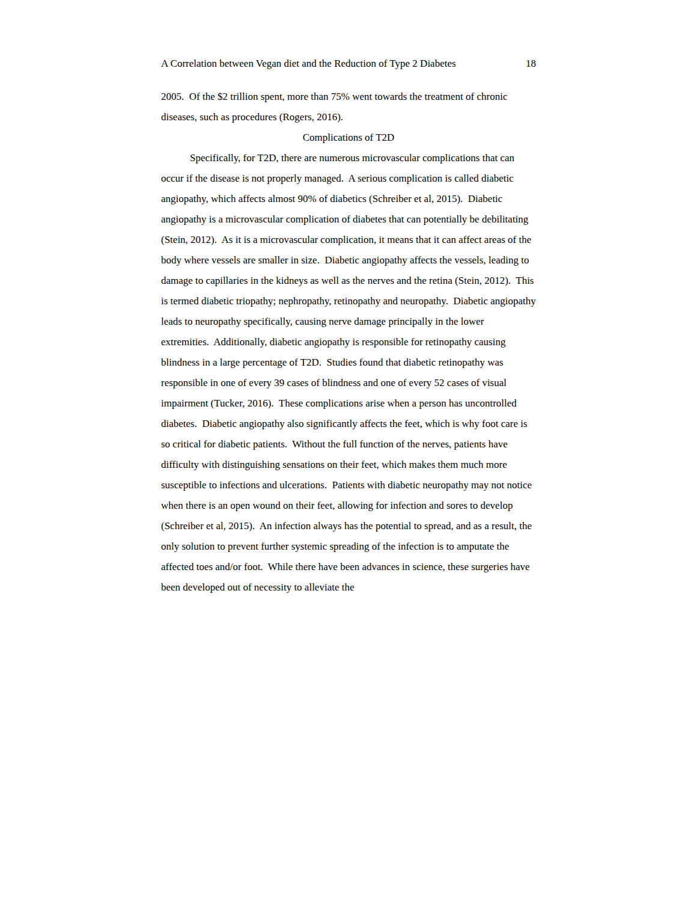A Correlation between Vegan diet and the Reduction of Type 2 Diabetes 18
2005. Of the $2 trillion spent, more than 75% went towards the treatment of chronic diseases, such as procedures (Rogers, 2016).
Complications of T2D
Specifically, for T2D, there are numerous microvascular complications that can occur if the disease is not properly managed. A serious complication is called diabetic angiopathy, which affects almost 90% of diabetics (Schreiber et al, 2015). Diabetic angiopathy is a microvascular complication of diabetes that can potentially be debilitating (Stein, 2012). As it is a microvascular complication, it means that it can affect areas of the body where vessels are smaller in size. Diabetic angiopathy affects the vessels, leading to damage to capillaries in the kidneys as well as the nerves and the retina (Stein, 2012). This is termed diabetic triopathy; nephropathy, retinopathy and neuropathy. Diabetic angiopathy leads to neuropathy specifically, causing nerve damage principally in the lower extremities. Additionally, diabetic angiopathy is responsible for retinopathy causing blindness in a large percentage of T2D. Studies found that diabetic retinopathy was responsible in one of every 39 cases of blindness and one of every 52 cases of visual impairment (Tucker, 2016). These complications arise when a person has uncontrolled diabetes. Diabetic angiopathy also significantly affects the feet, which is why foot care is so critical for diabetic patients. Without the full function of the nerves, patients have difficulty with distinguishing sensations on their feet, which makes them much more susceptible to infections and ulcerations. Patients with diabetic neuropathy may not notice when there is an open wound on their feet, allowing for infection and sores to develop (Schreiber et al, 2015). An infection always has the potential to spread, and as a result, the only solution to prevent further systemic spreading of the infection is to amputate the affected toes and/or foot. While there have been advances in science, these surgeries have been developed out of necessity to alleviate the